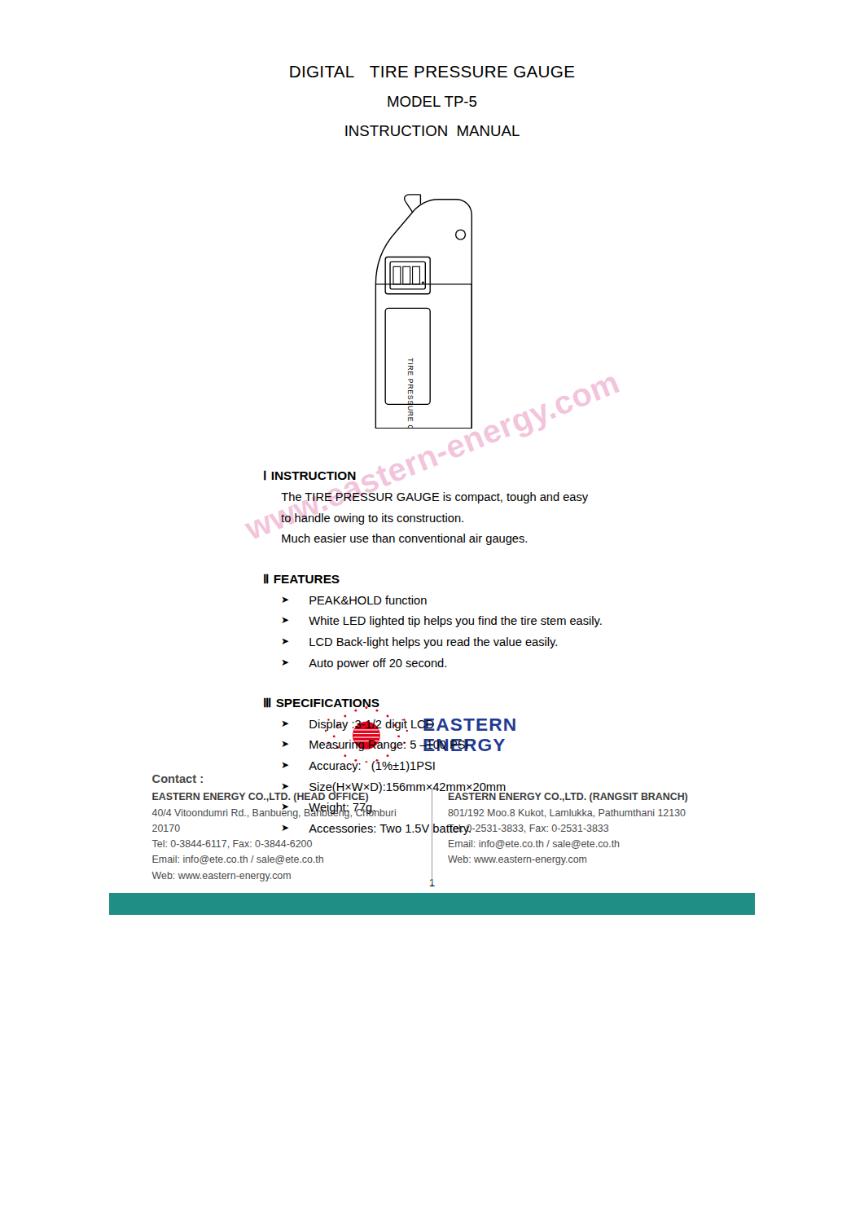DIGITAL TIRE PRESSURE GAUGE
MODEL TP-5
INSTRUCTION MANUAL
TIRE PRESSURE GAUGE
www.eastern-energy.com
ⅠINSTRUCTION
The TIRE PRESSUR GAUGE is compact, tough and easy
to handle owing to its construction.
Much easier use than conventional air gauges.
ⅡFEATURES
PEAK&HOLD function
White LED lighted tip helps you find the tire stem easily.
LCD Back-light helps you read the value easily.
Auto power off 20 second.
ⅢSPECIFICATIONS
Display :3-1/2 digit LCD
Measuring Range: 5 –100 PSI
Accuracy: (1%±1)1PSI
Size(H×W×D):156mm×42mm×20mm
Weight: 77g.
Accessories: Two 1.5V battery.
1
EASTERN ENERGY
Contact :
| EASTERN ENERGY CO.,LTD. (HEAD OFFICE) 40/4 Vitoondumri Rd., Banbueng, Banbueng, Chonburi 20170 Tel: 0-3844-6117, Fax: 0-3844-6200 Email: info@ete.co.th / sale@ete.co.th Web: www.eastern-energy.com | EASTERN ENERGY CO.,LTD. (RANGSIT BRANCH) 801/192 Moo.8 Kukot, Lamlukka, Pathumthani 12130 Tel: 0-2531-3833, Fax: 0-2531-3833 Email: info@ete.co.th / sale@ete.co.th Web: www.eastern-energy.com |